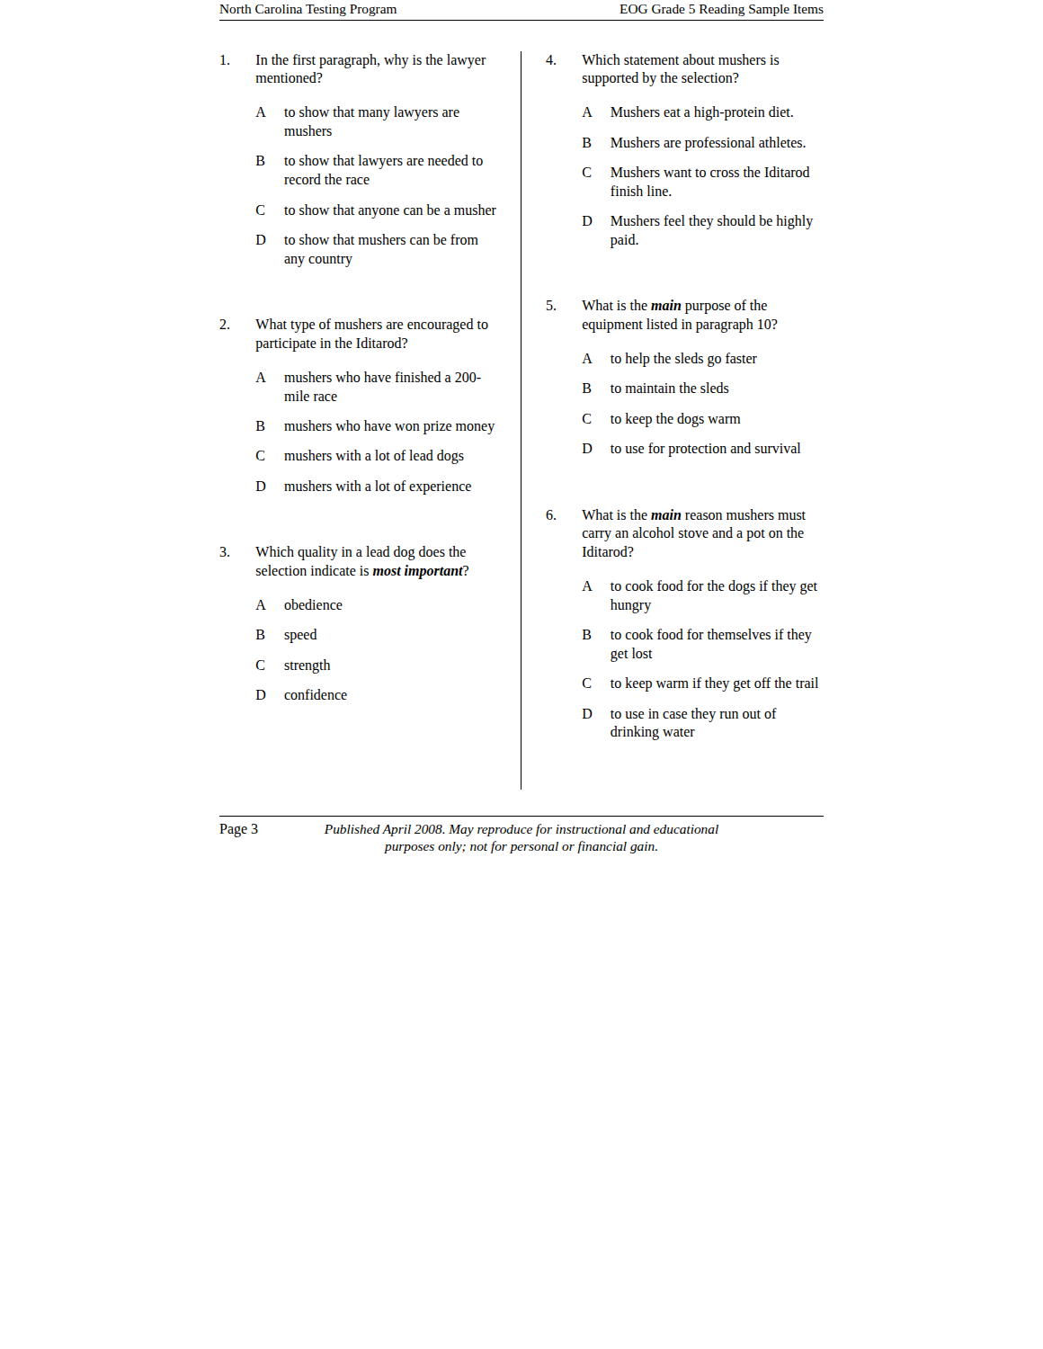North Carolina Testing Program
EOG Grade 5 Reading Sample Items
1.
In the first paragraph, why is the lawyer mentioned?
Ato show that many lawyers are mushers
Bto show that lawyers are needed to record the race
Cto show that anyone can be a musher
Dto show that mushers can be from any country
2.
What type of mushers are encouraged to participate in the Iditarod?
Amushers who have finished a 200-mile race
Bmushers who have won prize money
Cmushers with a lot of lead dogs
Dmushers with a lot of experience
3.
Which quality in a lead dog does the selection indicate is most important?
Aobedience
Bspeed
Cstrength
Dconfidence
4.
Which statement about mushers is supported by the selection?
AMushers eat a high-protein diet.
BMushers are professional athletes.
CMushers want to cross the Iditarod finish line.
DMushers feel they should be highly paid.
5.
What is the main purpose of the equipment listed in paragraph 10?
Ato help the sleds go faster
Bto maintain the sleds
Cto keep the dogs warm
Dto use for protection and survival
6.
What is the main reason mushers must carry an alcohol stove and a pot on the Iditarod?
Ato cook food for the dogs if they get hungry
Bto cook food for themselves if they get lost
Cto keep warm if they get off the trail
Dto use in case they run out of drinking water
Page 3
Published April 2008. May reproduce for instructional and educational purposes only; not for personal or financial gain.